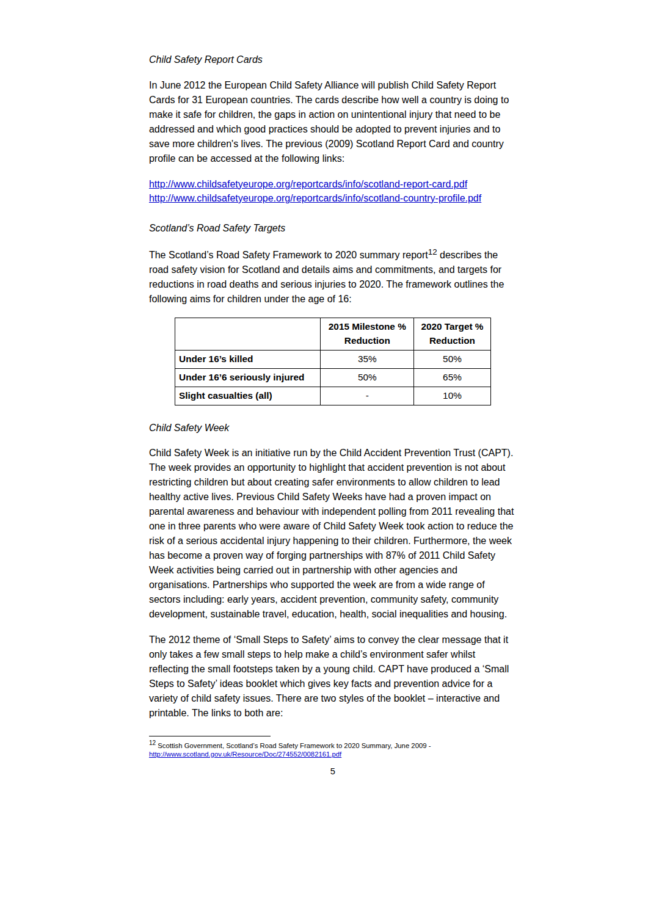Child Safety Report Cards
In June 2012 the European Child Safety Alliance will publish Child Safety Report Cards for 31 European countries. The cards describe how well a country is doing to make it safe for children, the gaps in action on unintentional injury that need to be addressed and which good practices should be adopted to prevent injuries and to save more children's lives. The previous (2009) Scotland Report Card and country profile can be accessed at the following links:
http://www.childsafetyeurope.org/reportcards/info/scotland-report-card.pdf http://www.childsafetyeurope.org/reportcards/info/scotland-country-profile.pdf
Scotland’s Road Safety Targets
The Scotland’s Road Safety Framework to 2020 summary report12 describes the road safety vision for Scotland and details aims and commitments, and targets for reductions in road deaths and serious injuries to 2020. The framework outlines the following aims for children under the age of 16:
| | 2015 Milestone % Reduction | 2020 Target % Reduction |
| --- | --- | --- |
| Under 16’s killed | 35% | 50% |
| Under 16’6 seriously injured | 50% | 65% |
| Slight casualties (all) | - | 10% |
Child Safety Week
Child Safety Week is an initiative run by the Child Accident Prevention Trust (CAPT). The week provides an opportunity to highlight that accident prevention is not about restricting children but about creating safer environments to allow children to lead healthy active lives. Previous Child Safety Weeks have had a proven impact on parental awareness and behaviour with independent polling from 2011 revealing that one in three parents who were aware of Child Safety Week took action to reduce the risk of a serious accidental injury happening to their children. Furthermore, the week has become a proven way of forging partnerships with 87% of 2011 Child Safety Week activities being carried out in partnership with other agencies and organisations. Partnerships who supported the week are from a wide range of sectors including: early years, accident prevention, community safety, community development, sustainable travel, education, health, social inequalities and housing.
The 2012 theme of ‘Small Steps to Safety’ aims to convey the clear message that it only takes a few small steps to help make a child’s environment safer whilst reflecting the small footsteps taken by a young child. CAPT have produced a ‘Small Steps to Safety’ ideas booklet which gives key facts and prevention advice for a variety of child safety issues. There are two styles of the booklet – interactive and printable. The links to both are:
12 Scottish Government, Scotland’s Road Safety Framework to 2020 Summary, June 2009 -
http://www.scotland.gov.uk/Resource/Doc/274552/0082161.pdf
5